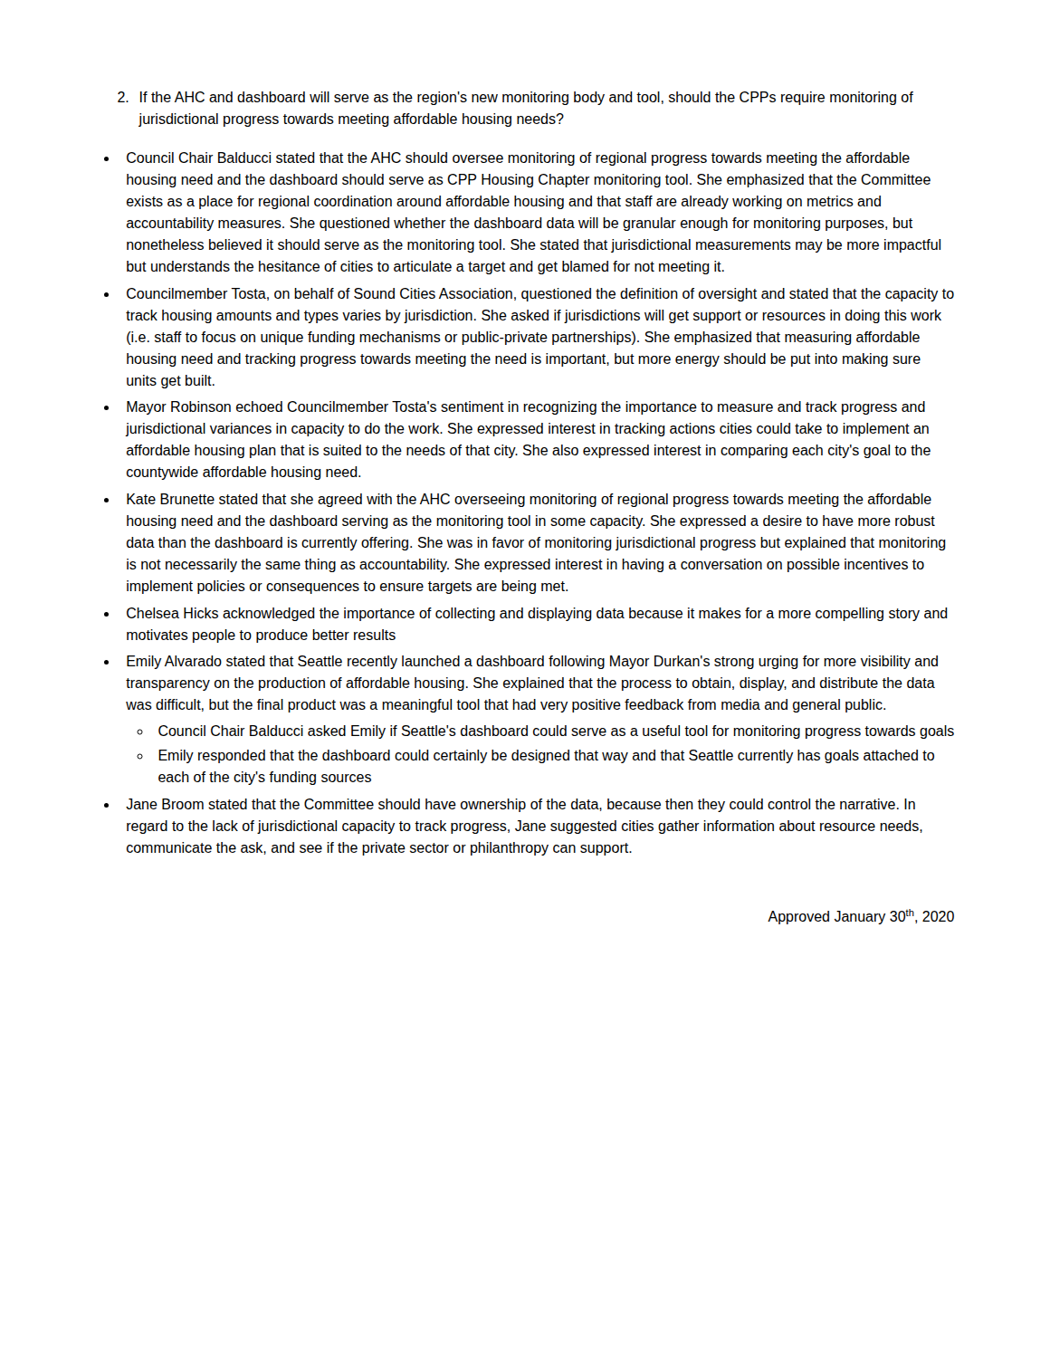If the AHC and dashboard will serve as the region's new monitoring body and tool, should the CPPs require monitoring of jurisdictional progress towards meeting affordable housing needs?
Council Chair Balducci stated that the AHC should oversee monitoring of regional progress towards meeting the affordable housing need and the dashboard should serve as CPP Housing Chapter monitoring tool. She emphasized that the Committee exists as a place for regional coordination around affordable housing and that staff are already working on metrics and accountability measures. She questioned whether the dashboard data will be granular enough for monitoring purposes, but nonetheless believed it should serve as the monitoring tool. She stated that jurisdictional measurements may be more impactful but understands the hesitance of cities to articulate a target and get blamed for not meeting it.
Councilmember Tosta, on behalf of Sound Cities Association, questioned the definition of oversight and stated that the capacity to track housing amounts and types varies by jurisdiction. She asked if jurisdictions will get support or resources in doing this work (i.e. staff to focus on unique funding mechanisms or public-private partnerships). She emphasized that measuring affordable housing need and tracking progress towards meeting the need is important, but more energy should be put into making sure units get built.
Mayor Robinson echoed Councilmember Tosta's sentiment in recognizing the importance to measure and track progress and jurisdictional variances in capacity to do the work. She expressed interest in tracking actions cities could take to implement an affordable housing plan that is suited to the needs of that city. She also expressed interest in comparing each city's goal to the countywide affordable housing need.
Kate Brunette stated that she agreed with the AHC overseeing monitoring of regional progress towards meeting the affordable housing need and the dashboard serving as the monitoring tool in some capacity. She expressed a desire to have more robust data than the dashboard is currently offering. She was in favor of monitoring jurisdictional progress but explained that monitoring is not necessarily the same thing as accountability. She expressed interest in having a conversation on possible incentives to implement policies or consequences to ensure targets are being met.
Chelsea Hicks acknowledged the importance of collecting and displaying data because it makes for a more compelling story and motivates people to produce better results
Emily Alvarado stated that Seattle recently launched a dashboard following Mayor Durkan's strong urging for more visibility and transparency on the production of affordable housing. She explained that the process to obtain, display, and distribute the data was difficult, but the final product was a meaningful tool that had very positive feedback from media and general public.
Council Chair Balducci asked Emily if Seattle's dashboard could serve as a useful tool for monitoring progress towards goals
Emily responded that the dashboard could certainly be designed that way and that Seattle currently has goals attached to each of the city's funding sources
Jane Broom stated that the Committee should have ownership of the data, because then they could control the narrative. In regard to the lack of jurisdictional capacity to track progress, Jane suggested cities gather information about resource needs, communicate the ask, and see if the private sector or philanthropy can support.
Approved January 30th, 2020